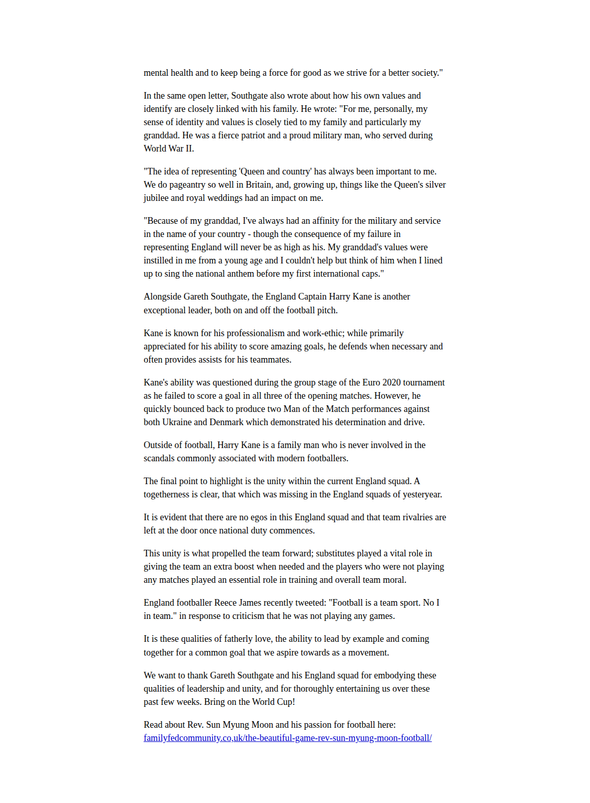mental health and to keep being a force for good as we strive for a better society."
In the same open letter, Southgate also wrote about how his own values and identify are closely linked with his family. He wrote: "For me, personally, my sense of identity and values is closely tied to my family and particularly my granddad. He was a fierce patriot and a proud military man, who served during World War II.
"The idea of representing 'Queen and country' has always been important to me. We do pageantry so well in Britain, and, growing up, things like the Queen's silver jubilee and royal weddings had an impact on me.
"Because of my granddad, I've always had an affinity for the military and service in the name of your country - though the consequence of my failure in representing England will never be as high as his. My granddad's values were instilled in me from a young age and I couldn't help but think of him when I lined up to sing the national anthem before my first international caps."
Alongside Gareth Southgate, the England Captain Harry Kane is another exceptional leader, both on and off the football pitch.
Kane is known for his professionalism and work-ethic; while primarily appreciated for his ability to score amazing goals, he defends when necessary and often provides assists for his teammates.
Kane's ability was questioned during the group stage of the Euro 2020 tournament as he failed to score a goal in all three of the opening matches. However, he quickly bounced back to produce two Man of the Match performances against both Ukraine and Denmark which demonstrated his determination and drive.
Outside of football, Harry Kane is a family man who is never involved in the scandals commonly associated with modern footballers.
The final point to highlight is the unity within the current England squad. A togetherness is clear, that which was missing in the England squads of yesteryear.
It is evident that there are no egos in this England squad and that team rivalries are left at the door once national duty commences.
This unity is what propelled the team forward; substitutes played a vital role in giving the team an extra boost when needed and the players who were not playing any matches played an essential role in training and overall team moral.
England footballer Reece James recently tweeted: "Football is a team sport. No I in team." in response to criticism that he was not playing any games.
It is these qualities of fatherly love, the ability to lead by example and coming together for a common goal that we aspire towards as a movement.
We want to thank Gareth Southgate and his England squad for embodying these qualities of leadership and unity, and for thoroughly entertaining us over these past few weeks. Bring on the World Cup!
Read about Rev. Sun Myung Moon and his passion for football here: familyfedcommunity.co,uk/the-beautiful-game-rev-sun-myung-moon-football/